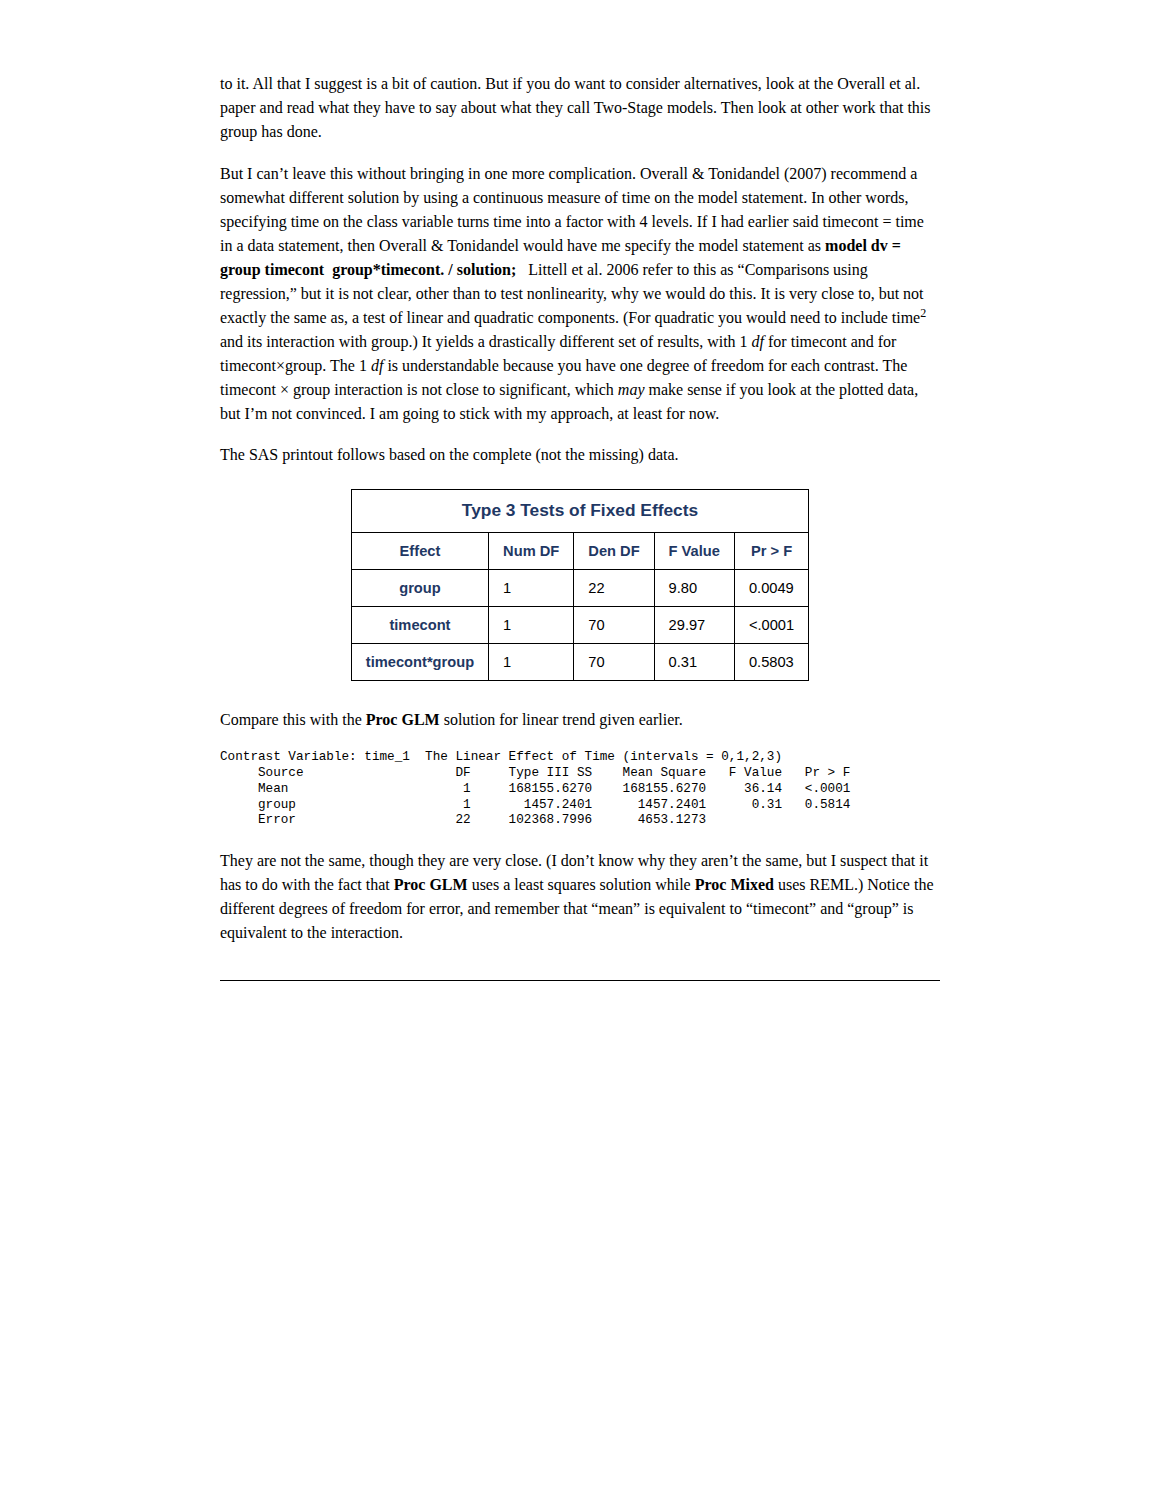to it. All that I suggest is a bit of caution. But if you do want to consider alternatives, look at the Overall et al. paper and read what they have to say about what they call Two-Stage models. Then look at other work that this group has done.
But I can’t leave this without bringing in one more complication. Overall & Tonidandel (2007) recommend a somewhat different solution by using a continuous measure of time on the model statement. In other words, specifying time on the class variable turns time into a factor with 4 levels. If I had earlier said timecont = time in a data statement, then Overall & Tonidandel would have me specify the model statement as model dv = group timecont group*timecont. / solution; Littell et al. 2006 refer to this as “Comparisons using regression,” but it is not clear, other than to test nonlinearity, why we would do this. It is very close to, but not exactly the same as, a test of linear and quadratic components. (For quadratic you would need to include time2 and its interaction with group.) It yields a drastically different set of results, with 1 df for timecont and for timecont×group. The 1 df is understandable because you have one degree of freedom for each contrast. The timecont × group interaction is not close to significant, which may make sense if you look at the plotted data, but I’m not convinced. I am going to stick with my approach, at least for now.
The SAS printout follows based on the complete (not the missing) data.
Type 3 Tests of Fixed Effects
| Effect | Num DF | Den DF | F Value | Pr > F |
| --- | --- | --- | --- | --- |
| group | 1 | 22 | 9.80 | 0.0049 |
| timecont | 1 | 70 | 29.97 | <.0001 |
| timecont*group | 1 | 70 | 0.31 | 0.5803 |
Compare this with the Proc GLM solution for linear trend given earlier.
Contrast Variable: time_1  The Linear Effect of Time (intervals = 0,1,2,3)
     Source                    DF     Type III SS    Mean Square   F Value   Pr > F
     Mean                       1     168155.6270    168155.6270     36.14   <.0001
     group                      1       1457.2401      1457.2401      0.31   0.5814
     Error                     22     102368.7996      4653.1273
They are not the same, though they are very close. (I don’t know why they aren’t the same, but I suspect that it has to do with the fact that Proc GLM uses a least squares solution while Proc Mixed uses REML.) Notice the different degrees of freedom for error, and remember that “mean” is equivalent to “timecont” and “group” is equivalent to the interaction.